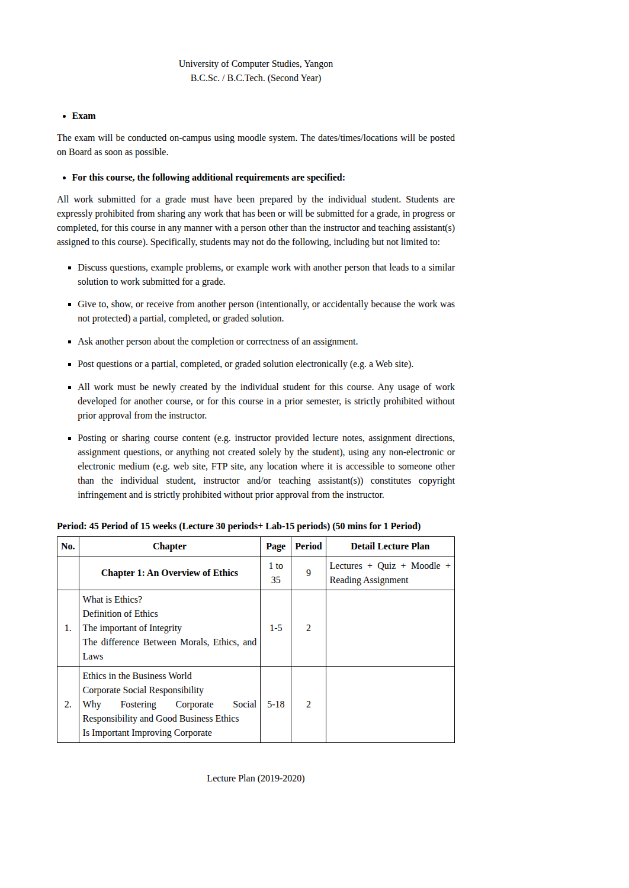University of Computer Studies, Yangon
B.C.Sc. / B.C.Tech. (Second Year)
Exam
The exam will be conducted on-campus using moodle system. The dates/times/locations will be posted on Board as soon as possible.
For this course, the following additional requirements are specified:
All work submitted for a grade must have been prepared by the individual student. Students are expressly prohibited from sharing any work that has been or will be submitted for a grade, in progress or completed, for this course in any manner with a person other than the instructor and teaching assistant(s) assigned to this course). Specifically, students may not do the following, including but not limited to:
Discuss questions, example problems, or example work with another person that leads to a similar solution to work submitted for a grade.
Give to, show, or receive from another person (intentionally, or accidentally because the work was not protected) a partial, completed, or graded solution.
Ask another person about the completion or correctness of an assignment.
Post questions or a partial, completed, or graded solution electronically (e.g. a Web site).
All work must be newly created by the individual student for this course. Any usage of work developed for another course, or for this course in a prior semester, is strictly prohibited without prior approval from the instructor.
Posting or sharing course content (e.g. instructor provided lecture notes, assignment directions, assignment questions, or anything not created solely by the student), using any non-electronic or electronic medium (e.g. web site, FTP site, any location where it is accessible to someone other than the individual student, instructor and/or teaching assistant(s)) constitutes copyright infringement and is strictly prohibited without prior approval from the instructor.
Period: 45 Period of 15 weeks (Lecture 30 periods+ Lab-15 periods) (50 mins for 1 Period)
| No. | Chapter | Page | Period | Detail Lecture Plan |
| --- | --- | --- | --- | --- |
| | Chapter 1: An Overview of Ethics | 1 to 35 | 9 | Lectures + Quiz + Moodle + Reading Assignment |
| 1. | What is Ethics? Definition of Ethics The important of Integrity The difference Between Morals, Ethics, and Laws | 1-5 | 2 | |
| 2. | Ethics in the Business World Corporate Social Responsibility Why Fostering Corporate Social Responsibility and Good Business Ethics Is Important Improving Corporate | 5-18 | 2 | |
Lecture Plan (2019-2020)